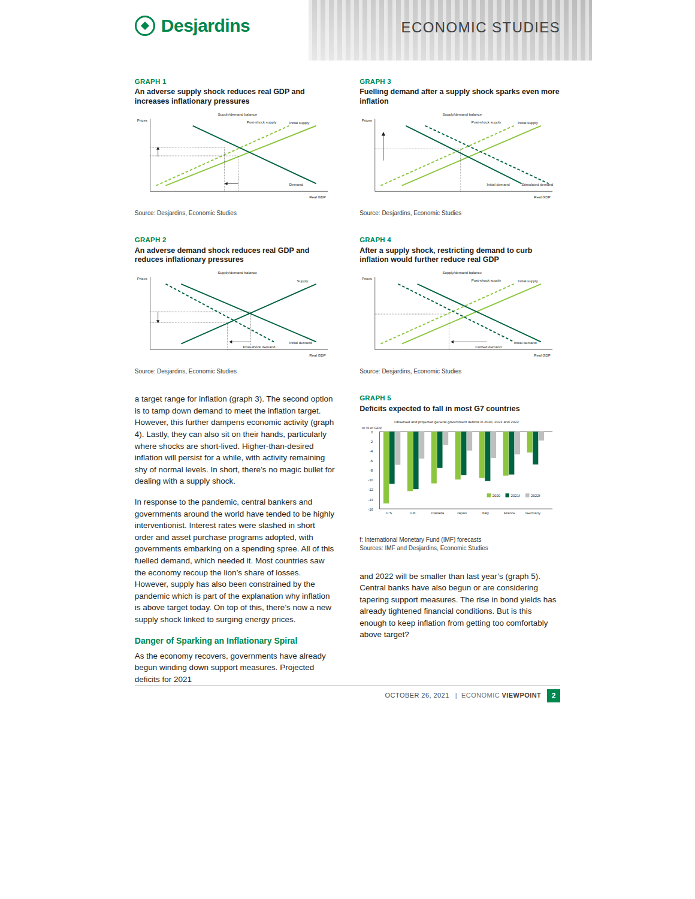Desjardins
ECONOMIC STUDIES
GRAPH 1
An adverse supply shock reduces real GDP and increases inflationary pressures
Supply/demand balance Prices Real GDP Initial supply Post-shock supply Demand
Source: Desjardins, Economic Studies
GRAPH 2
An adverse demand shock reduces real GDP and reduces inflationary pressures
Supply/demand balance Prices Real GDP Supply Initial demand Post-shock demand
Source: Desjardins, Economic Studies
a target range for inflation (graph 3). The second option is to tamp down demand to meet the inflation target. However, this further dampens economic activity (graph 4). Lastly, they can also sit on their hands, particularly where shocks are short-lived. Higher-than-desired inflation will persist for a while, with activity remaining shy of normal levels. In short, there’s no magic bullet for dealing with a supply shock.
In response to the pandemic, central bankers and governments around the world have tended to be highly interventionist. Interest rates were slashed in short order and asset purchase programs adopted, with governments embarking on a spending spree. All of this fuelled demand, which needed it. Most countries saw the economy recoup the lion’s share of losses. However, supply has also been constrained by the pandemic which is part of the explanation why inflation is above target today. On top of this, there’s now a new supply shock linked to surging energy prices.
Danger of Sparking an Inflationary Spiral
As the economy recovers, governments have already begun winding down support measures. Projected deficits for 2021
GRAPH 3
Fuelling demand after a supply shock sparks even more inflation
Supply/demand balance Prices Real GDP Initial supply Post-shock supply Initial demand Stimulated demand
Source: Desjardins, Economic Studies
GRAPH 4
After a supply shock, restricting demand to curb inflation would further reduce real GDP
Supply/demand balance Prices Real GDP Initial supply Post-shock supply Initial demand Curbed demand
Source: Desjardins, Economic Studies
GRAPH 5
Deficits expected to fall in most G7 countries
Observed and projected general government deficits in 2020, 2021 and 2022 In % of GDP 0 -2 -4 -6 -8 -10 -12 -14 -16 U.S. U.K. Canada Japan Italy France Germany 2020 2021f 2022f
f: International Monetary Fund (IMF) forecasts
Sources: IMF and Desjardins, Economic Studies
and 2022 will be smaller than last year’s (graph 5). Central banks have also begun or are considering tapering support measures. The rise in bond yields has already tightened financial conditions. But is this enough to keep inflation from getting too comfortably above target?
OCTOBER 26, 2021 | ECONOMIC VIEWPOINT 2